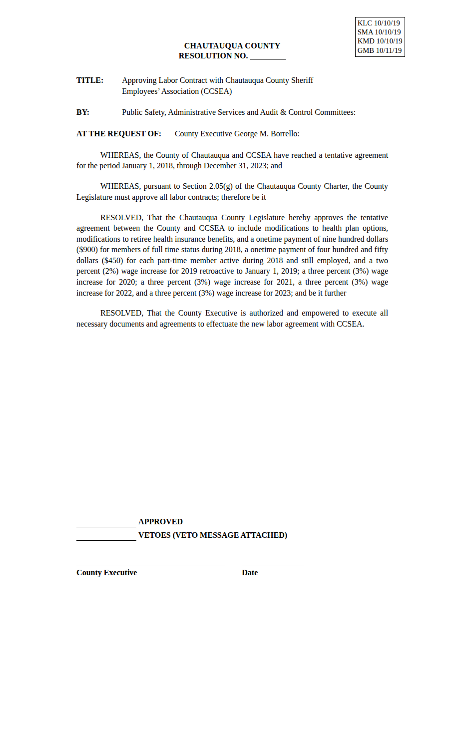KLC 10/10/19
SMA 10/10/19
KMD 10/10/19
GMB 10/11/19
CHAUTAUQUA COUNTY
RESOLUTION NO. _________
TITLE:
Approving Labor Contract with Chautauqua County Sheriff Employees’ Association (CCSEA)
BY:
Public Safety, Administrative Services and Audit & Control Committees:
AT THE REQUEST OF:
County Executive George M. Borrello:
WHEREAS, the County of Chautauqua and CCSEA have reached a tentative agreement for the period January 1, 2018, through December 31, 2023; and
WHEREAS, pursuant to Section 2.05(g) of the Chautauqua County Charter, the County Legislature must approve all labor contracts; therefore be it
RESOLVED, That the Chautauqua County Legislature hereby approves the tentative agreement between the County and CCSEA to include modifications to health plan options, modifications to retiree health insurance benefits, and a onetime payment of nine hundred dollars ($900) for members of full time status during 2018, a onetime payment of four hundred and fifty dollars ($450) for each part-time member active during 2018 and still employed, and a two percent (2%) wage increase for 2019 retroactive to January 1, 2019; a three percent (3%) wage increase for 2020; a three percent (3%) wage increase for 2021, a three percent (3%) wage increase for 2022, and a three percent (3%) wage increase for 2023; and be it further
RESOLVED, That the County Executive is authorized and empowered to execute all necessary documents and agreements to effectuate the new labor agreement with CCSEA.
APPROVED
VETOES (VETO MESSAGE ATTACHED)
County Executive
Date